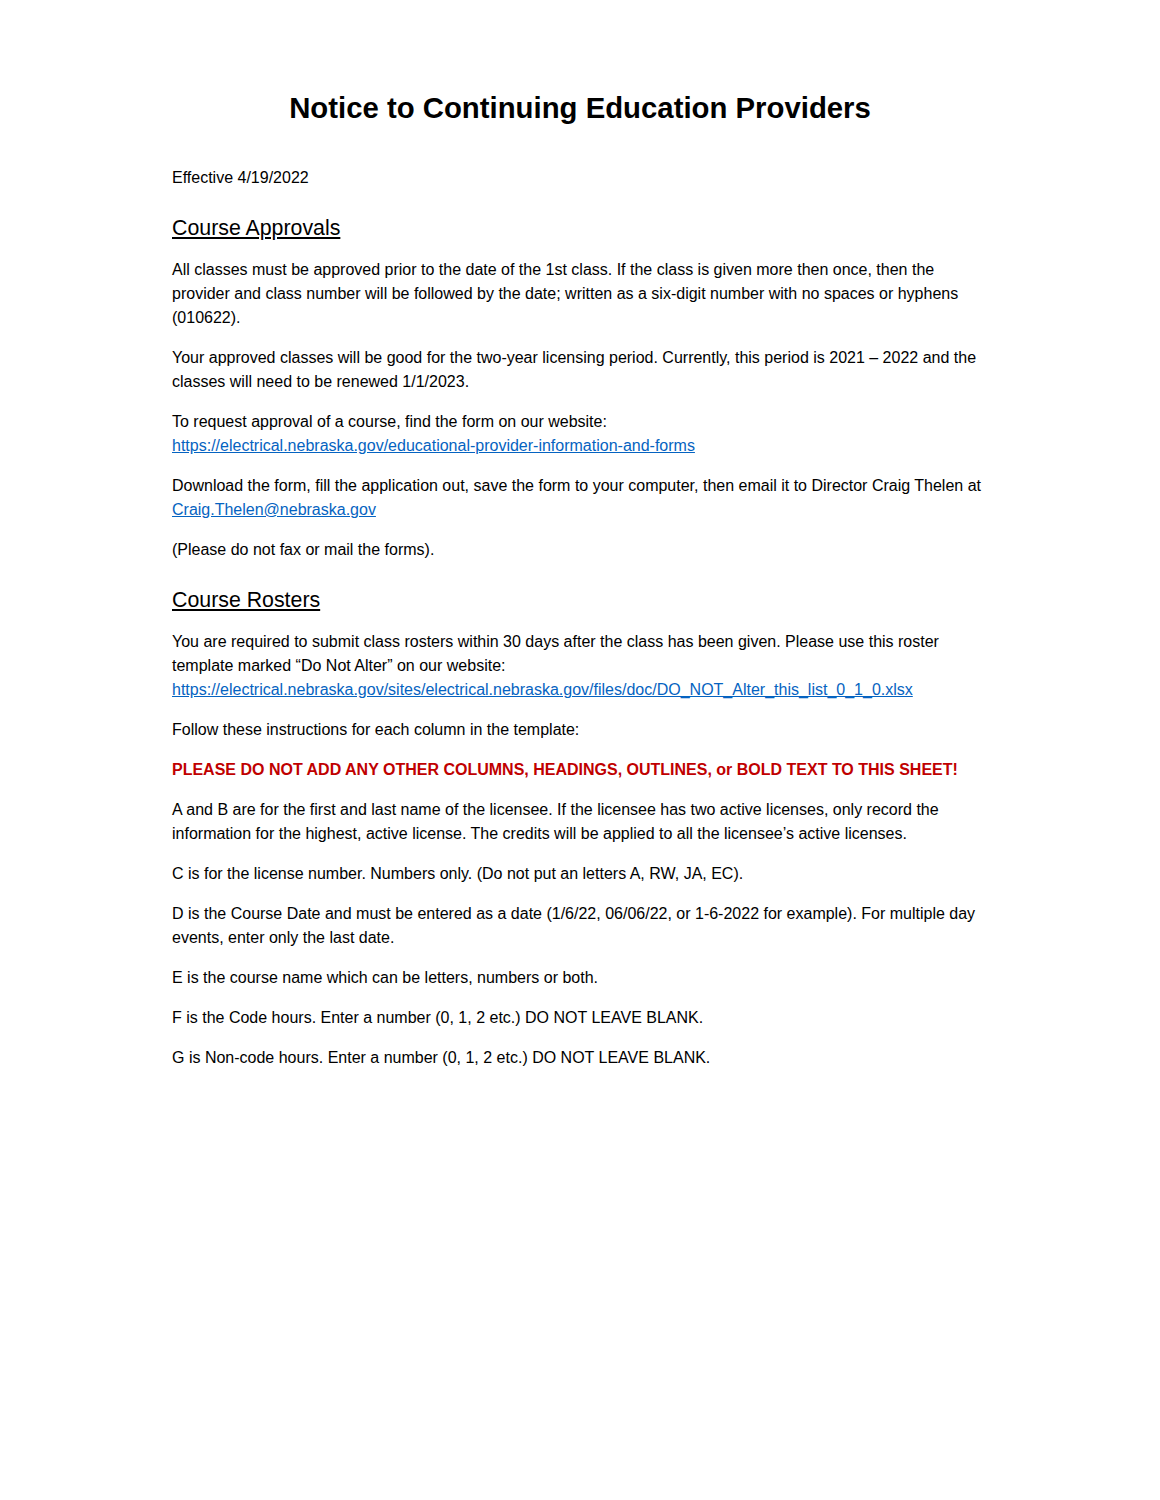Notice to Continuing Education Providers
Effective 4/19/2022
Course Approvals
All classes must be approved prior to the date of the 1st class. If the class is given more then once, then the provider and class number will be followed by the date; written as a six-digit number with no spaces or hyphens (010622).
Your approved classes will be good for the two-year licensing period. Currently, this period is 2021 – 2022 and the classes will need to be renewed 1/1/2023.
To request approval of a course, find the form on our website:
https://electrical.nebraska.gov/educational-provider-information-and-forms
Download the form, fill the application out, save the form to your computer, then email it to Director Craig Thelen at Craig.Thelen@nebraska.gov
(Please do not fax or mail the forms).
Course Rosters
You are required to submit class rosters within 30 days after the class has been given. Please use this roster template marked “Do Not Alter” on our website:
https://electrical.nebraska.gov/sites/electrical.nebraska.gov/files/doc/DO_NOT_Alter_this_list_0_1_0.xlsx
Follow these instructions for each column in the template:
PLEASE DO NOT ADD ANY OTHER COLUMNS, HEADINGS, OUTLINES, or BOLD TEXT TO THIS SHEET!
A and B are for the first and last name of the licensee. If the licensee has two active licenses, only record the information for the highest, active license. The credits will be applied to all the licensee’s active licenses.
C is for the license number. Numbers only. (Do not put an letters A, RW, JA, EC).
D is the Course Date and must be entered as a date (1/6/22, 06/06/22, or 1-6-2022 for example). For multiple day events, enter only the last date.
E is the course name which can be letters, numbers or both.
F is the Code hours. Enter a number (0, 1, 2 etc.) DO NOT LEAVE BLANK.
G is Non-code hours. Enter a number (0, 1, 2 etc.) DO NOT LEAVE BLANK.